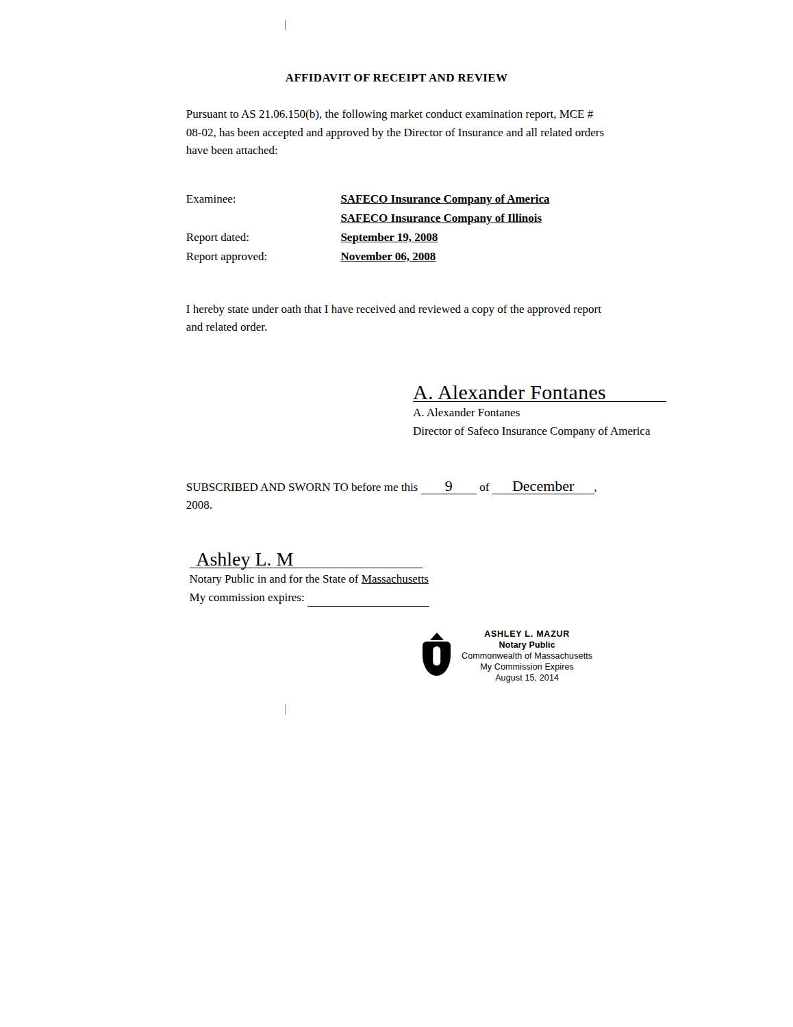AFFIDAVIT OF RECEIPT AND REVIEW
Pursuant to AS 21.06.150(b), the following market conduct examination report, MCE # 08-02, has been accepted and approved by the Director of Insurance and all related orders have been attached:
| Examinee: | SAFECO Insurance Company of America |
| | SAFECO Insurance Company of Illinois |
| Report dated: | September 19, 2008 |
| Report approved: | November 06, 2008 |
I hereby state under oath that I have received and reviewed a copy of the approved report and related order.
A. Alexander Fontanes
A. Alexander Fontanes
Director of Safeco Insurance Company of America
SUBSCRIBED AND SWORN TO before me this 9 of December, 2008.
Ashley L. M
Notary Public in and for the State of Massachusetts
My commission expires:
ASHLEY L. MAZUR
Notary Public
Commonwealth of Massachusetts
My Commission Expires
August 15, 2014